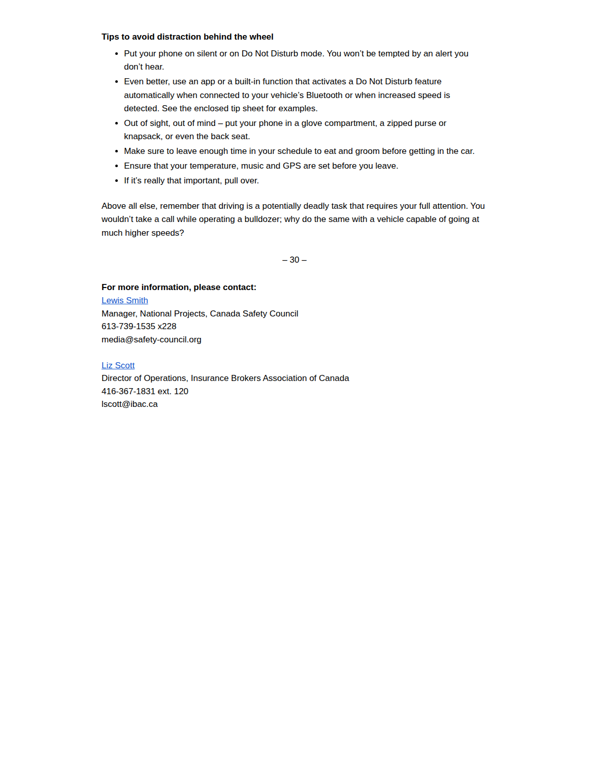Tips to avoid distraction behind the wheel
Put your phone on silent or on Do Not Disturb mode. You won’t be tempted by an alert you don’t hear.
Even better, use an app or a built-in function that activates a Do Not Disturb feature automatically when connected to your vehicle’s Bluetooth or when increased speed is detected. See the enclosed tip sheet for examples.
Out of sight, out of mind – put your phone in a glove compartment, a zipped purse or knapsack, or even the back seat.
Make sure to leave enough time in your schedule to eat and groom before getting in the car.
Ensure that your temperature, music and GPS are set before you leave.
If it’s really that important, pull over.
Above all else, remember that driving is a potentially deadly task that requires your full attention. You wouldn’t take a call while operating a bulldozer; why do the same with a vehicle capable of going at much higher speeds?
– 30 –
For more information, please contact:
Lewis Smith
Manager, National Projects, Canada Safety Council
613-739-1535 x228
media@safety-council.org
Liz Scott
Director of Operations, Insurance Brokers Association of Canada
416-367-1831 ext. 120
lscott@ibac.ca